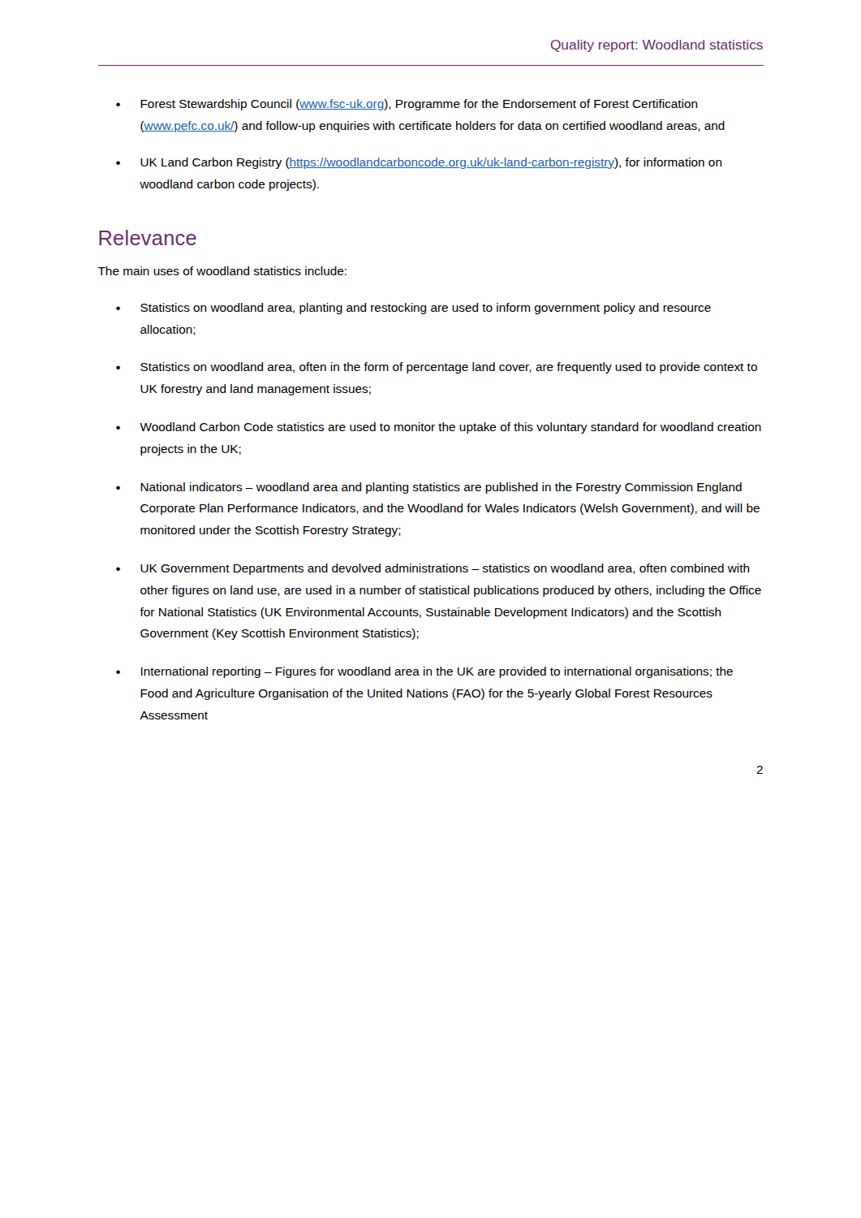Quality report: Woodland statistics
Forest Stewardship Council (www.fsc-uk.org), Programme for the Endorsement of Forest Certification (www.pefc.co.uk/) and follow-up enquiries with certificate holders for data on certified woodland areas, and
UK Land Carbon Registry (https://woodlandcarboncode.org.uk/uk-land-carbon-registry), for information on woodland carbon code projects).
Relevance
The main uses of woodland statistics include:
Statistics on woodland area, planting and restocking are used to inform government policy and resource allocation;
Statistics on woodland area, often in the form of percentage land cover, are frequently used to provide context to UK forestry and land management issues;
Woodland Carbon Code statistics are used to monitor the uptake of this voluntary standard for woodland creation projects in the UK;
National indicators – woodland area and planting statistics are published in the Forestry Commission England Corporate Plan Performance Indicators, and the Woodland for Wales Indicators (Welsh Government), and will be monitored under the Scottish Forestry Strategy;
UK Government Departments and devolved administrations – statistics on woodland area, often combined with other figures on land use, are used in a number of statistical publications produced by others, including the Office for National Statistics (UK Environmental Accounts, Sustainable Development Indicators) and the Scottish Government (Key Scottish Environment Statistics);
International reporting – Figures for woodland area in the UK are provided to international organisations; the Food and Agriculture Organisation of the United Nations (FAO) for the 5-yearly Global Forest Resources Assessment
2